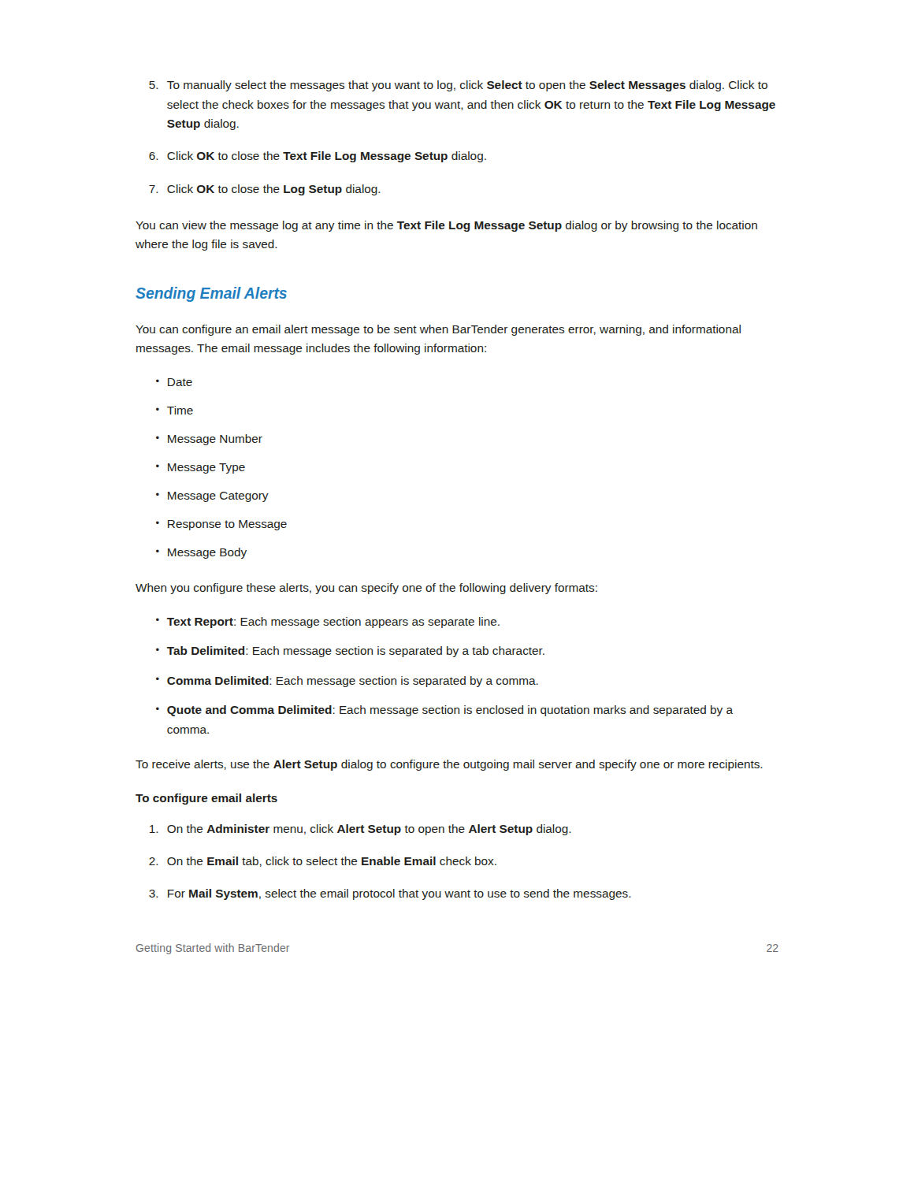To manually select the messages that you want to log, click Select to open the Select Messages dialog. Click to select the check boxes for the messages that you want, and then click OK to return to the Text File Log Message Setup dialog.
Click OK to close the Text File Log Message Setup dialog.
Click OK to close the Log Setup dialog.
You can view the message log at any time in the Text File Log Message Setup dialog or by browsing to the location where the log file is saved.
Sending Email Alerts
You can configure an email alert message to be sent when BarTender generates error, warning, and informational messages. The email message includes the following information:
Date
Time
Message Number
Message Type
Message Category
Response to Message
Message Body
When you configure these alerts, you can specify one of the following delivery formats:
Text Report: Each message section appears as separate line.
Tab Delimited: Each message section is separated by a tab character.
Comma Delimited: Each message section is separated by a comma.
Quote and Comma Delimited: Each message section is enclosed in quotation marks and separated by a comma.
To receive alerts, use the Alert Setup dialog to configure the outgoing mail server and specify one or more recipients.
To configure email alerts
On the Administer menu, click Alert Setup to open the Alert Setup dialog.
On the Email tab, click to select the Enable Email check box.
For Mail System, select the email protocol that you want to use to send the messages.
Getting Started with BarTender 22